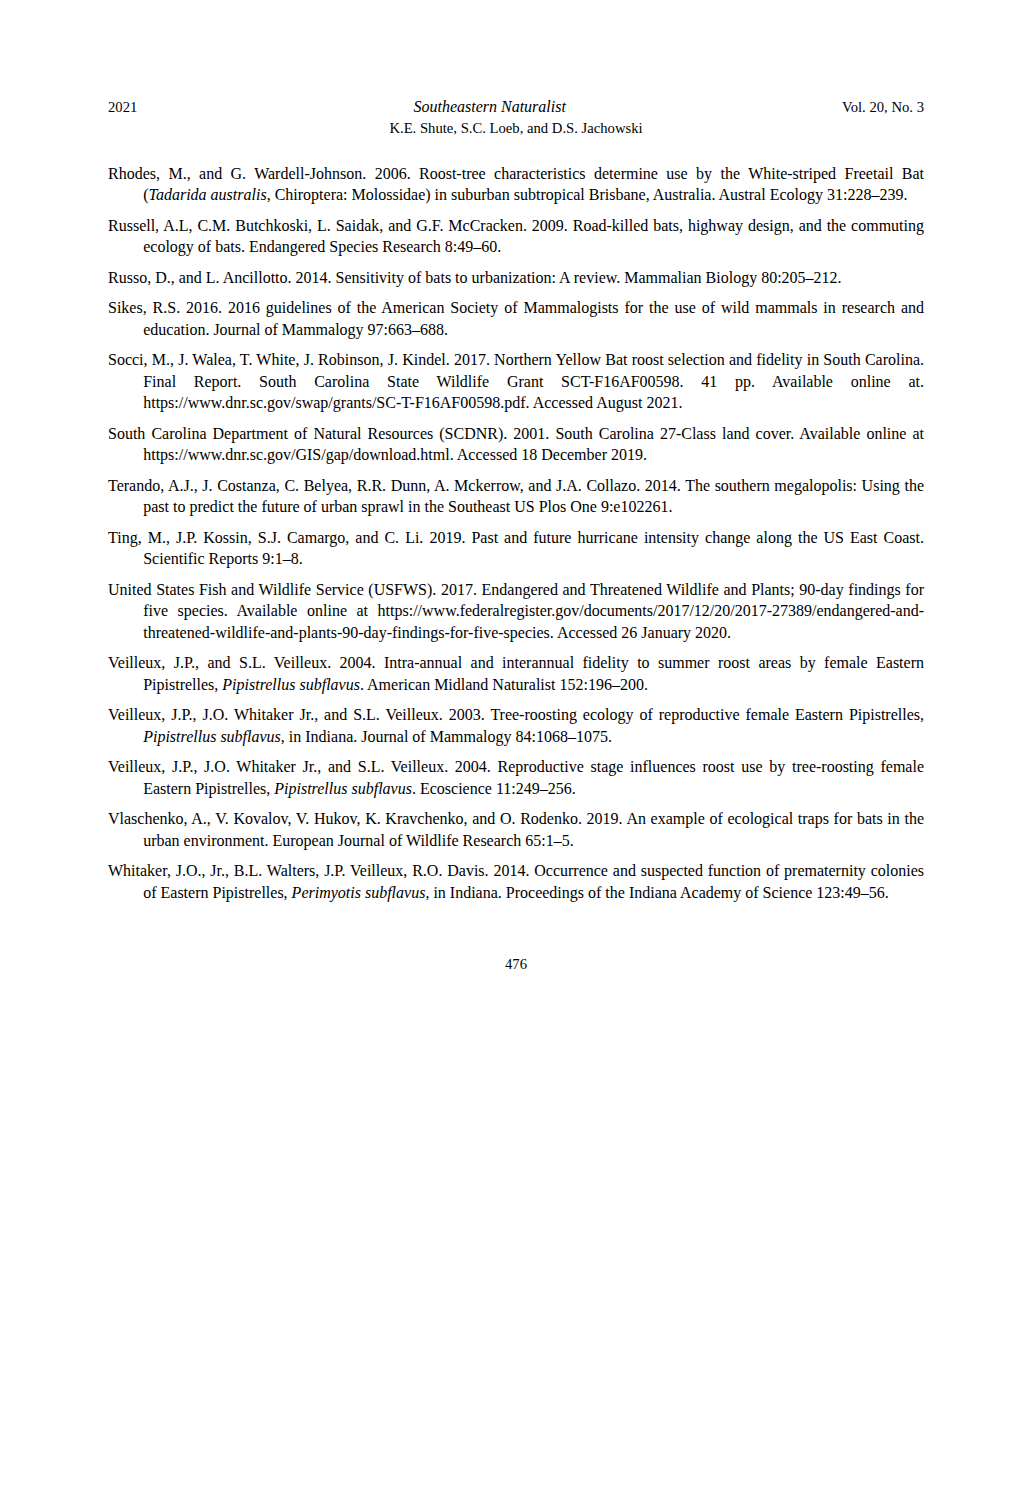2021 Southeastern Naturalist Vol. 20, No. 3
K.E. Shute, S.C. Loeb, and D.S. Jachowski
Rhodes, M., and G. Wardell-Johnson. 2006. Roost-tree characteristics determine use by the White-striped Freetail Bat (Tadarida australis, Chiroptera: Molossidae) in suburban subtropical Brisbane, Australia. Austral Ecology 31:228–239.
Russell, A.L, C.M. Butchkoski, L. Saidak, and G.F. McCracken. 2009. Road-killed bats, highway design, and the commuting ecology of bats. Endangered Species Research 8:49–60.
Russo, D., and L. Ancillotto. 2014. Sensitivity of bats to urbanization: A review. Mammalian Biology 80:205–212.
Sikes, R.S. 2016. 2016 guidelines of the American Society of Mammalogists for the use of wild mammals in research and education. Journal of Mammalogy 97:663–688.
Socci, M., J. Walea, T. White, J. Robinson, J. Kindel. 2017. Northern Yellow Bat roost selection and fidelity in South Carolina. Final Report. South Carolina State Wildlife Grant SCT-F16AF00598. 41 pp. Available online at. https://www.dnr.sc.gov/swap/grants/SC-T-F16AF00598.pdf. Accessed August 2021.
South Carolina Department of Natural Resources (SCDNR). 2001. South Carolina 27-Class land cover. Available online at https://www.dnr.sc.gov/GIS/gap/download.html. Accessed 18 December 2019.
Terando, A.J., J. Costanza, C. Belyea, R.R. Dunn, A. Mckerrow, and J.A. Collazo. 2014. The southern megalopolis: Using the past to predict the future of urban sprawl in the Southeast US Plos One 9:e102261.
Ting, M., J.P. Kossin, S.J. Camargo, and C. Li. 2019. Past and future hurricane intensity change along the US East Coast. Scientific Reports 9:1–8.
United States Fish and Wildlife Service (USFWS). 2017. Endangered and Threatened Wildlife and Plants; 90-day findings for five species. Available online at https://www.federalregister.gov/documents/2017/12/20/2017-27389/endangered-and- threatened-wildlife-and-plants-90-day-findings-for-five-species. Accessed 26 January 2020.
Veilleux, J.P., and S.L. Veilleux. 2004. Intra-annual and interannual fidelity to summer roost areas by female Eastern Pipistrelles, Pipistrellus subflavus. American Midland Naturalist 152:196–200.
Veilleux, J.P., J.O. Whitaker Jr., and S.L. Veilleux. 2003. Tree-roosting ecology of reproductive female Eastern Pipistrelles, Pipistrellus subflavus, in Indiana. Journal of Mammalogy 84:1068–1075.
Veilleux, J.P., J.O. Whitaker Jr., and S.L. Veilleux. 2004. Reproductive stage influences roost use by tree-roosting female Eastern Pipistrelles, Pipistrellus subflavus. Ecoscience 11:249–256.
Vlaschenko, A., V. Kovalov, V. Hukov, K. Kravchenko, and O. Rodenko. 2019. An example of ecological traps for bats in the urban environment. European Journal of Wildlife Research 65:1–5.
Whitaker, J.O., Jr., B.L. Walters, J.P. Veilleux, R.O. Davis. 2014. Occurrence and suspected function of prematernity colonies of Eastern Pipistrelles, Perimyotis subflavus, in Indiana. Proceedings of the Indiana Academy of Science 123:49–56.
476